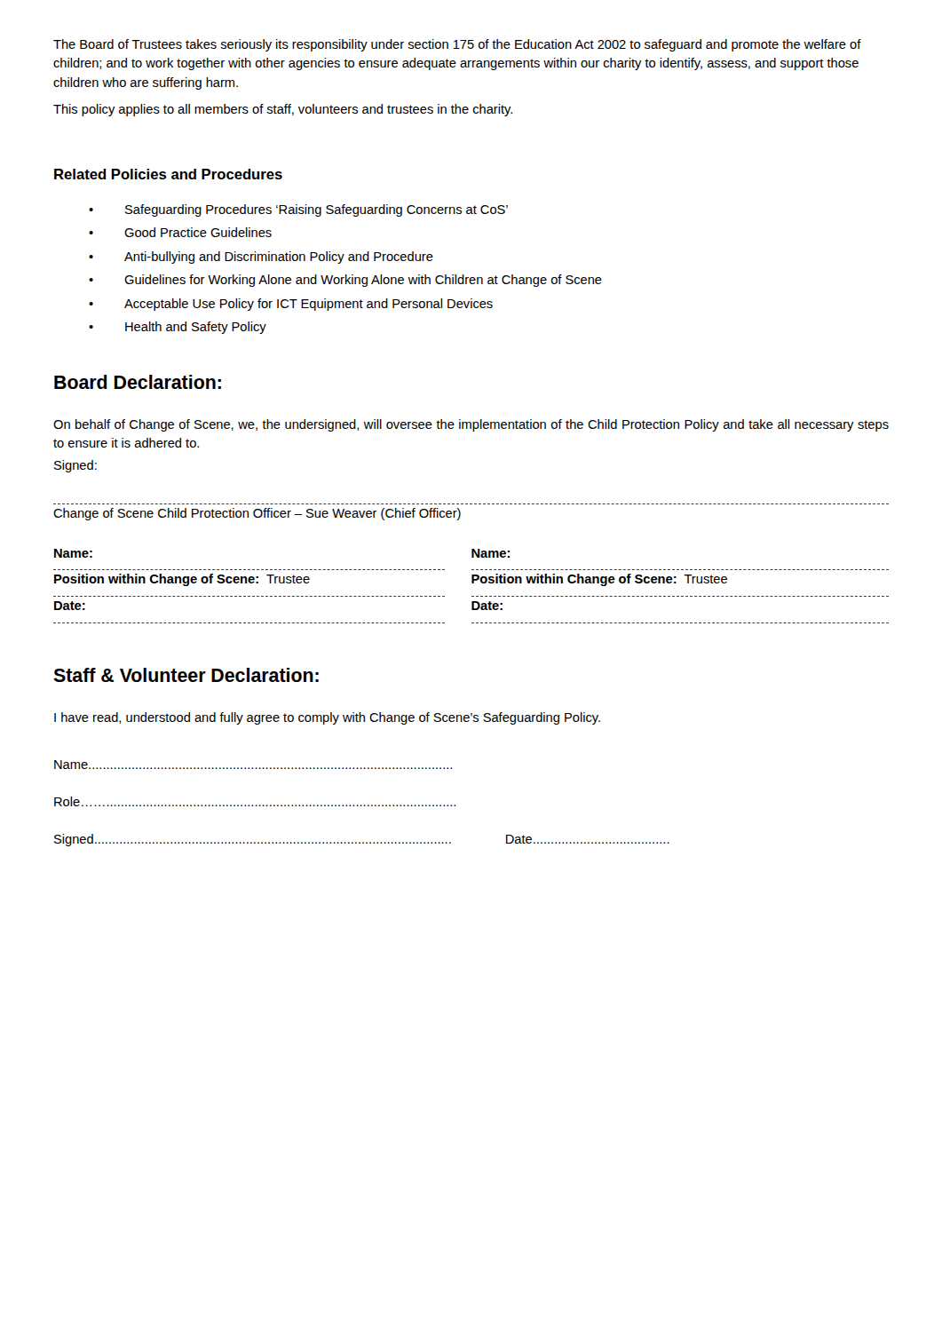The Board of Trustees takes seriously its responsibility under section 175 of the Education Act 2002 to safeguard and promote the welfare of children; and to work together with other agencies to ensure adequate arrangements within our charity to identify, assess, and support those children who are suffering harm.
This policy applies to all members of staff, volunteers and trustees in the charity.
Related Policies and Procedures
Safeguarding Procedures ‘Raising Safeguarding Concerns at CoS’
Good Practice Guidelines
Anti-bullying and Discrimination Policy and Procedure
Guidelines for Working Alone and Working Alone with Children at Change of Scene
Acceptable Use Policy for ICT Equipment and Personal Devices
Health and Safety Policy
Board Declaration:
On behalf of Change of Scene, we, the undersigned, will oversee the implementation of the Child Protection Policy and take all necessary steps to ensure it is adhered to.
Signed:
Change of Scene Child Protection Officer – Sue Weaver (Chief Officer)
| Name: Position within Change of Scene: Trustee Date: | Name: Position within Change of Scene: Trustee Date: |
Staff & Volunteer Declaration:
I have read, understood and fully agree to comply with Change of Scene’s Safeguarding Policy.
Name.....................................................................................................
Role…….................................................................................................
Signed...................................................................................................Date......................................